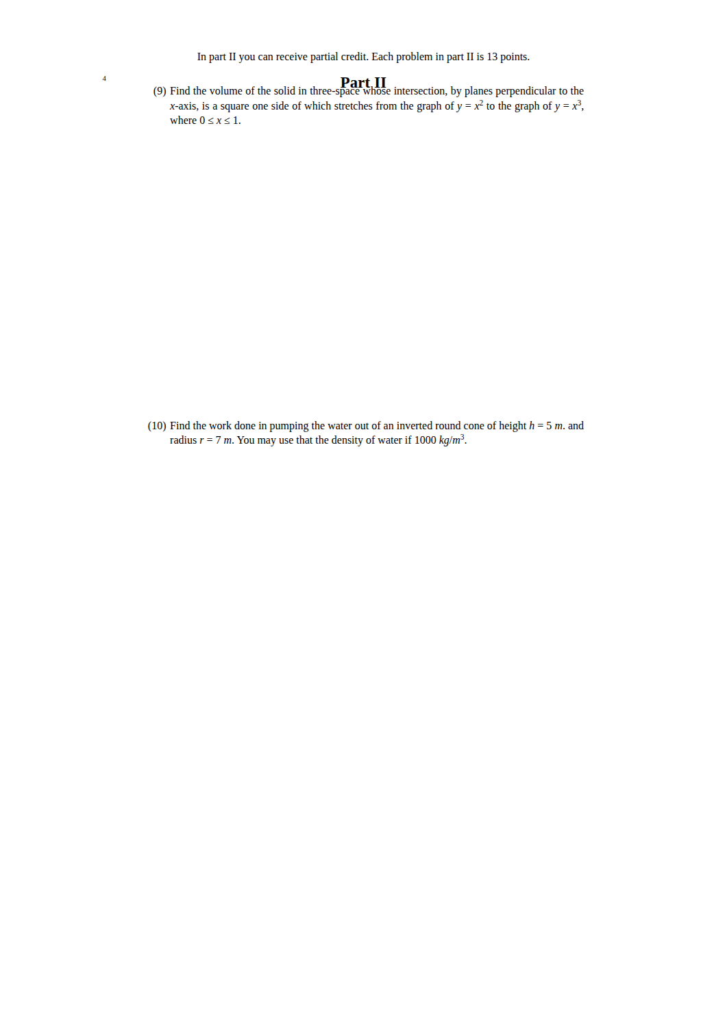In part II you can receive partial credit. Each problem in part II is 13 points.
4
Part II
(9) Find the volume of the solid in three-space whose intersection, by planes perpendicular to the x-axis, is a square one side of which stretches from the graph of y = x2 to the graph of y = x3, where 0 ≤ x ≤ 1.
(10) Find the work done in pumping the water out of an inverted round cone of height h = 5 m. and radius r = 7 m. You may use that the density of water if 1000 kg/m3.